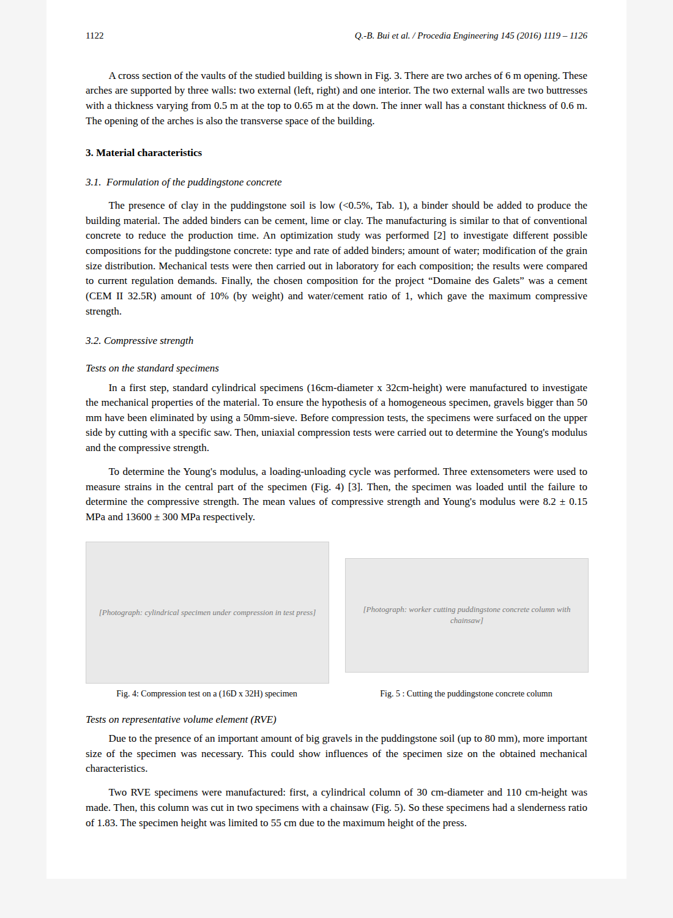1122 Q.-B. Bui et al. / Procedia Engineering 145 (2016) 1119 – 1126
A cross section of the vaults of the studied building is shown in Fig. 3. There are two arches of 6 m opening. These arches are supported by three walls: two external (left, right) and one interior. The two external walls are two buttresses with a thickness varying from 0.5 m at the top to 0.65 m at the down. The inner wall has a constant thickness of 0.6 m. The opening of the arches is also the transverse space of the building.
3. Material characteristics
3.1. Formulation of the puddingstone concrete
The presence of clay in the puddingstone soil is low (<0.5%, Tab. 1), a binder should be added to produce the building material. The added binders can be cement, lime or clay. The manufacturing is similar to that of conventional concrete to reduce the production time. An optimization study was performed [2] to investigate different possible compositions for the puddingstone concrete: type and rate of added binders; amount of water; modification of the grain size distribution. Mechanical tests were then carried out in laboratory for each composition; the results were compared to current regulation demands. Finally, the chosen composition for the project “Domaine des Galets” was a cement (CEM II 32.5R) amount of 10% (by weight) and water/cement ratio of 1, which gave the maximum compressive strength.
3.2. Compressive strength
Tests on the standard specimens
In a first step, standard cylindrical specimens (16cm-diameter x 32cm-height) were manufactured to investigate the mechanical properties of the material. To ensure the hypothesis of a homogeneous specimen, gravels bigger than 50 mm have been eliminated by using a 50mm-sieve. Before compression tests, the specimens were surfaced on the upper side by cutting with a specific saw. Then, uniaxial compression tests were carried out to determine the Young's modulus and the compressive strength.
To determine the Young's modulus, a loading-unloading cycle was performed. Three extensometers were used to measure strains in the central part of the specimen (Fig. 4) [3]. Then, the specimen was loaded until the failure to determine the compressive strength. The mean values of compressive strength and Young's modulus were 8.2 ± 0.15 MPa and 13600 ± 300 MPa respectively.
[Photograph: cylindrical specimen under compression in test press]
Fig. 4: Compression test on a (16D x 32H) specimen
[Photograph: worker cutting puddingstone concrete column with chainsaw]
Fig. 5 : Cutting the puddingstone concrete column
Tests on representative volume element (RVE)
Due to the presence of an important amount of big gravels in the puddingstone soil (up to 80 mm), more important size of the specimen was necessary. This could show influences of the specimen size on the obtained mechanical characteristics.
Two RVE specimens were manufactured: first, a cylindrical column of 30 cm-diameter and 110 cm-height was made. Then, this column was cut in two specimens with a chainsaw (Fig. 5). So these specimens had a slenderness ratio of 1.83. The specimen height was limited to 55 cm due to the maximum height of the press.